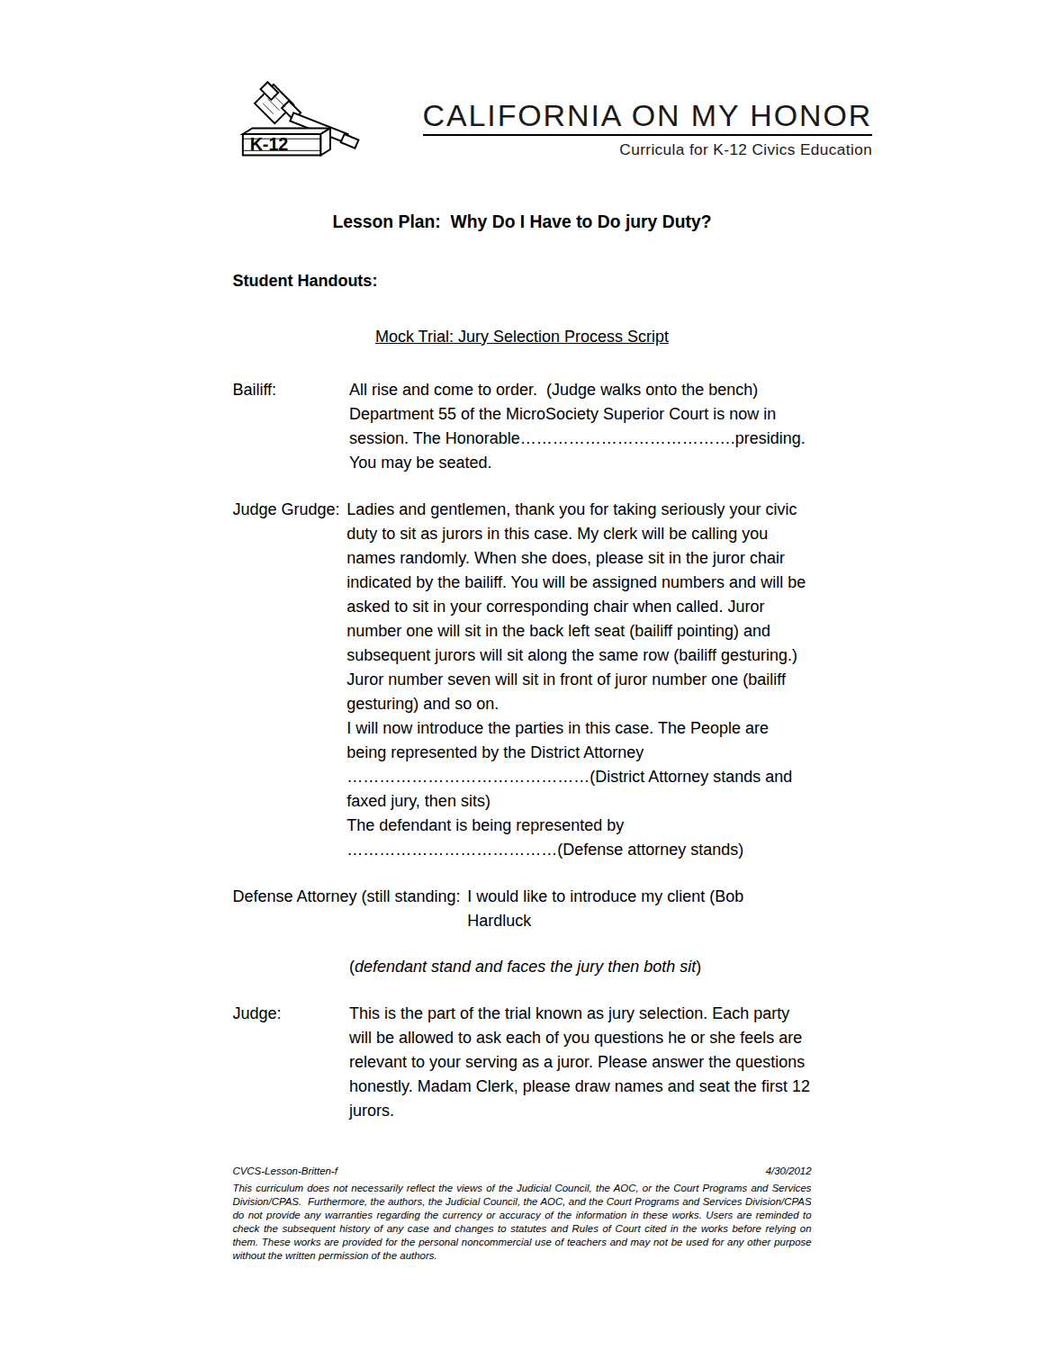K-12
CALIFORNIA ON MY HONOR
Curricula for K-12 Civics Education
Lesson Plan: Why Do I Have to Do jury Duty?
Student Handouts:
Mock Trial: Jury Selection Process Script
Bailiff:
All rise and come to order. (Judge walks onto the bench)
Department 55 of the MicroSociety Superior Court is now in session. The Honorable………………………………….presiding. You may be seated.
Judge Grudge:
Ladies and gentlemen, thank you for taking seriously your civic duty to sit as jurors in this case. My clerk will be calling you names randomly. When she does, please sit in the juror chair indicated by the bailiff. You will be assigned numbers and will be asked to sit in your corresponding chair when called. Juror number one will sit in the back left seat (bailiff pointing) and subsequent jurors will sit along the same row (bailiff gesturing.) Juror number seven will sit in front of juror number one (bailiff gesturing) and so on.
I will now introduce the parties in this case. The People are being represented by the District Attorney ………………………………………(District Attorney stands and faxed jury, then sits)
The defendant is being represented by …………………………………(Defense attorney stands)
Defense Attorney (still standing:
I would like to introduce my client (Bob Hardluck
(defendant stand and faces the jury then both sit)
Judge:
This is the part of the trial known as jury selection. Each party will be allowed to ask each of you questions he or she feels are relevant to your serving as a juror. Please answer the questions honestly. Madam Clerk, please draw names and seat the first 12 jurors.
CVCS-Lesson-Britten-f 4/30/2012
This curriculum does not necessarily reflect the views of the Judicial Council, the AOC, or the Court Programs and Services Division/CPAS. Furthermore, the authors, the Judicial Council, the AOC, and the Court Programs and Services Division/CPAS do not provide any warranties regarding the currency or accuracy of the information in these works. Users are reminded to check the subsequent history of any case and changes to statutes and Rules of Court cited in the works before relying on them. These works are provided for the personal noncommercial use of teachers and may not be used for any other purpose without the written permission of the authors.